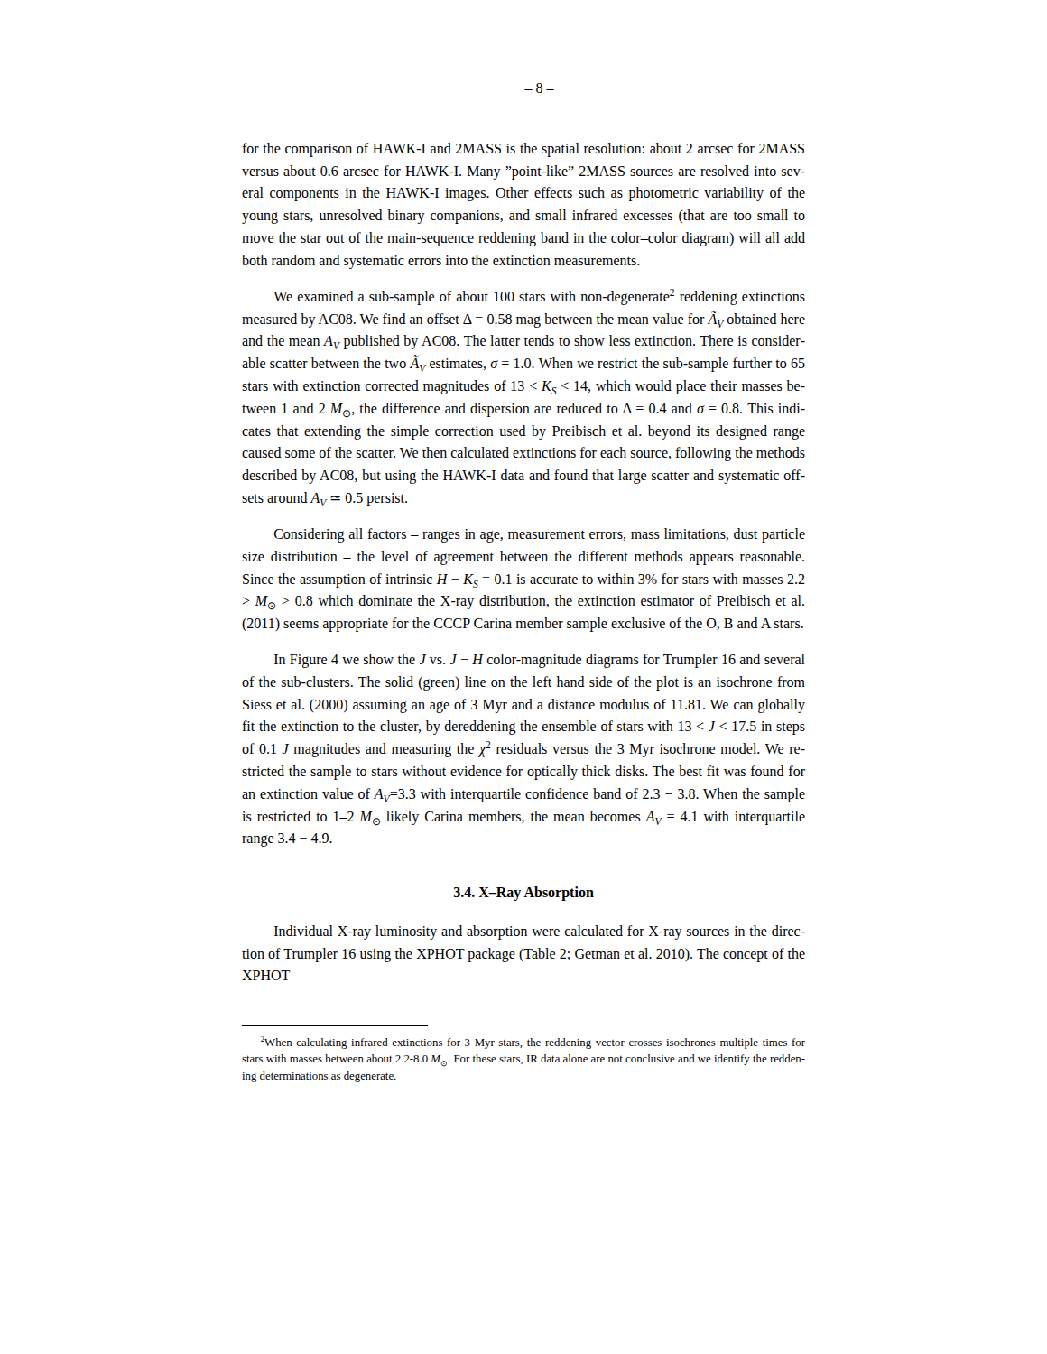– 8 –
for the comparison of HAWK-I and 2MASS is the spatial resolution: about 2 arcsec for 2MASS versus about 0.6 arcsec for HAWK-I. Many ”point-like” 2MASS sources are resolved into several components in the HAWK-I images. Other effects such as photometric variability of the young stars, unresolved binary companions, and small infrared excesses (that are too small to move the star out of the main-sequence reddening band in the color–color diagram) will all add both random and systematic errors into the extinction measurements.
We examined a sub-sample of about 100 stars with non-degenerate2 reddening extinctions measured by AC08. We find an offset Δ = 0.58 mag between the mean value for ÃV obtained here and the mean AV published by AC08. The latter tends to show less extinction. There is considerable scatter between the two ÃV estimates, σ = 1.0. When we restrict the sub-sample further to 65 stars with extinction corrected magnitudes of 13 < KS < 14, which would place their masses between 1 and 2 M⊙, the difference and dispersion are reduced to Δ = 0.4 and σ = 0.8. This indicates that extending the simple correction used by Preibisch et al. beyond its designed range caused some of the scatter. We then calculated extinctions for each source, following the methods described by AC08, but using the HAWK-I data and found that large scatter and systematic offsets around AV ≃ 0.5 persist.
Considering all factors – ranges in age, measurement errors, mass limitations, dust particle size distribution – the level of agreement between the different methods appears reasonable. Since the assumption of intrinsic H − KS = 0.1 is accurate to within 3% for stars with masses 2.2 > M⊙ > 0.8 which dominate the X-ray distribution, the extinction estimator of Preibisch et al. (2011) seems appropriate for the CCCP Carina member sample exclusive of the O, B and A stars.
In Figure 4 we show the J vs. J − H color-magnitude diagrams for Trumpler 16 and several of the sub-clusters. The solid (green) line on the left hand side of the plot is an isochrone from Siess et al. (2000) assuming an age of 3 Myr and a distance modulus of 11.81. We can globally fit the extinction to the cluster, by dereddening the ensemble of stars with 13 < J < 17.5 in steps of 0.1 J magnitudes and measuring the χ2 residuals versus the 3 Myr isochrone model. We restricted the sample to stars without evidence for optically thick disks. The best fit was found for an extinction value of AV=3.3 with interquartile confidence band of 2.3 − 3.8. When the sample is restricted to 1–2 M⊙ likely Carina members, the mean becomes AV = 4.1 with interquartile range 3.4 − 4.9.
3.4. X–Ray Absorption
Individual X-ray luminosity and absorption were calculated for X-ray sources in the direction of Trumpler 16 using the XPHOT package (Table 2; Getman et al. 2010). The concept of the XPHOT
2When calculating infrared extinctions for 3 Myr stars, the reddening vector crosses isochrones multiple times for stars with masses between about 2.2-8.0 M⊙. For these stars, IR data alone are not conclusive and we identify the reddening determinations as degenerate.